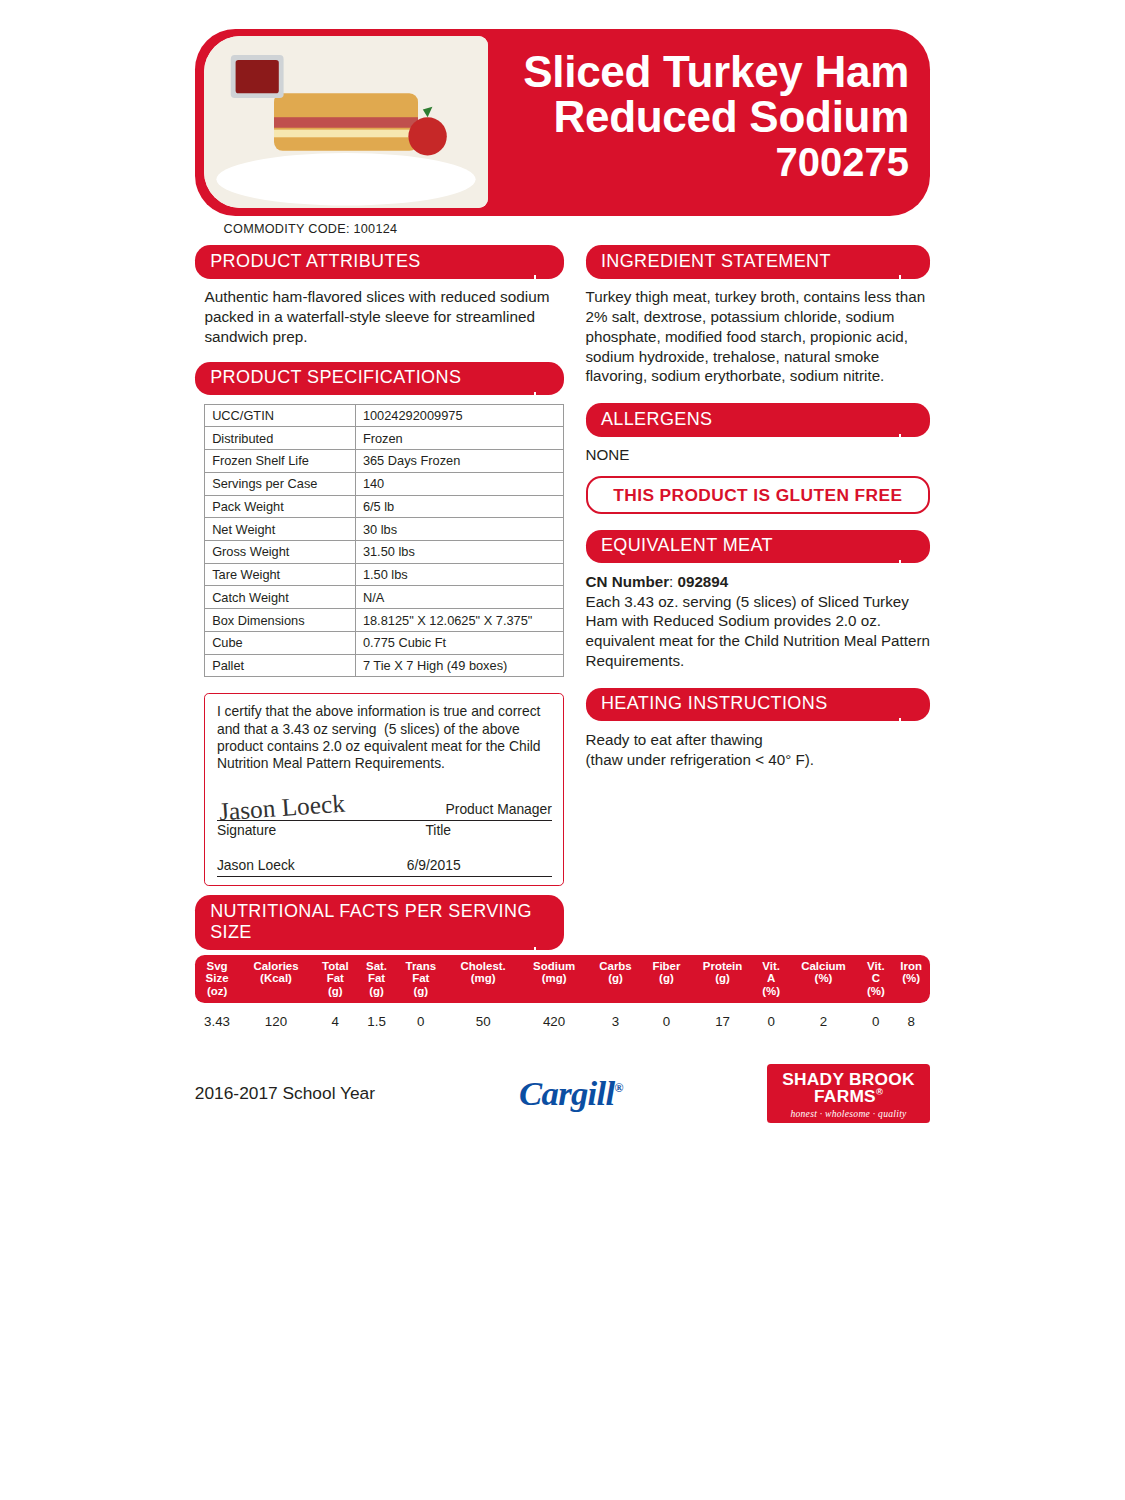Sliced Turkey Ham Reduced Sodium 700275
COMMODITY CODE: 100124
PRODUCT ATTRIBUTES
Authentic ham-flavored slices with reduced sodium packed in a waterfall-style sleeve for streamlined sandwich prep.
PRODUCT SPECIFICATIONS
| UCC/GTIN | 10024292009975 |
| Distributed | Frozen |
| Frozen Shelf Life | 365 Days Frozen |
| Servings per Case | 140 |
| Pack Weight | 6/5 lb |
| Net Weight | 30 lbs |
| Gross Weight | 31.50 lbs |
| Tare Weight | 1.50 lbs |
| Catch Weight | N/A |
| Box Dimensions | 18.8125" X 12.0625" X 7.375" |
| Cube | 0.775 Cubic Ft |
| Pallet | 7 Tie X 7 High (49 boxes) |
I certify that the above information is true and correct and that a 3.43 oz serving (5 slices) of the above product contains 2.0 oz equivalent meat for the Child Nutrition Meal Pattern Requirements.
Jason Loeck
Product Manager
Signature Title
Jason Loeck 6/9/2015
INGREDIENT STATEMENT
Turkey thigh meat, turkey broth, contains less than 2% salt, dextrose, potassium chloride, sodium phosphate, modified food starch, propionic acid, sodium hydroxide, trehalose, natural smoke flavoring, sodium erythorbate, sodium nitrite.
ALLERGENS
NONE
THIS PRODUCT IS GLUTEN FREE
EQUIVALENT MEAT
CN Number: 092894
Each 3.43 oz. serving (5 slices) of Sliced Turkey Ham with Reduced Sodium provides 2.0 oz. equivalent meat for the Child Nutrition Meal Pattern Requirements.
HEATING INSTRUCTIONS
Ready to eat after thawing
(thaw under refrigeration < 40° F).
NUTRITIONAL FACTS PER SERVING SIZE
| Svg Size (oz) | Calories (Kcal) | Total Fat (g) | Sat. Fat (g) | Trans Fat (g) | Cholest. (mg) | Sodium (mg) | Carbs (g) | Fiber (g) | Protein (g) | Vit. A (%) | Calcium (%) | Vit. C (%) | Iron (%) |
| --- | --- | --- | --- | --- | --- | --- | --- | --- | --- | --- | --- | --- | --- |
| 3.43 | 120 | 4 | 1.5 | 0 | 50 | 420 | 3 | 0 | 17 | 0 | 2 | 0 | 8 |
2016-2017 School Year
Cargill®
SHADY BROOK
FARMS®
honest · wholesome · quality